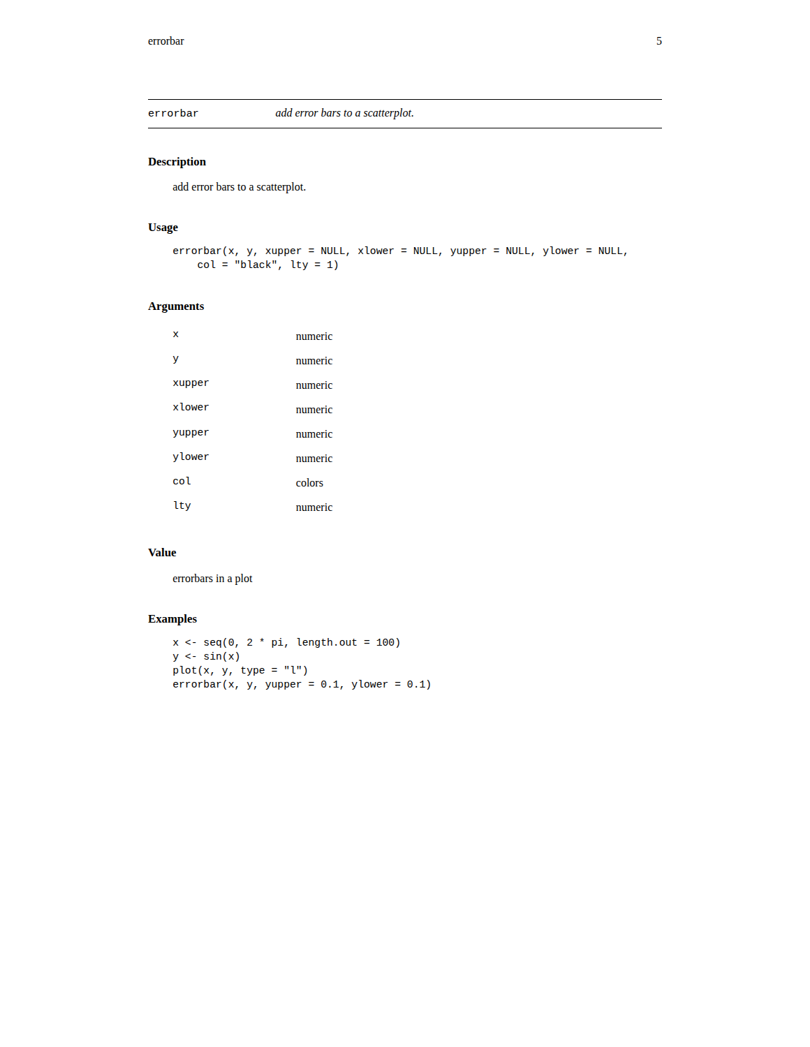errorbar 5
errorbar add error bars to a scatterplot.
Description
add error bars to a scatterplot.
Usage
errorbar(x, y, xupper = NULL, xlower = NULL, yupper = NULL, ylower = NULL,
    col = "black", lty = 1)
Arguments
| x | numeric |
| y | numeric |
| xupper | numeric |
| xlower | numeric |
| yupper | numeric |
| ylower | numeric |
| col | colors |
| lty | numeric |
Value
errorbars in a plot
Examples
x <- seq(0, 2 * pi, length.out = 100)
y <- sin(x)
plot(x, y, type = "l")
errorbar(x, y, yupper = 0.1, ylower = 0.1)